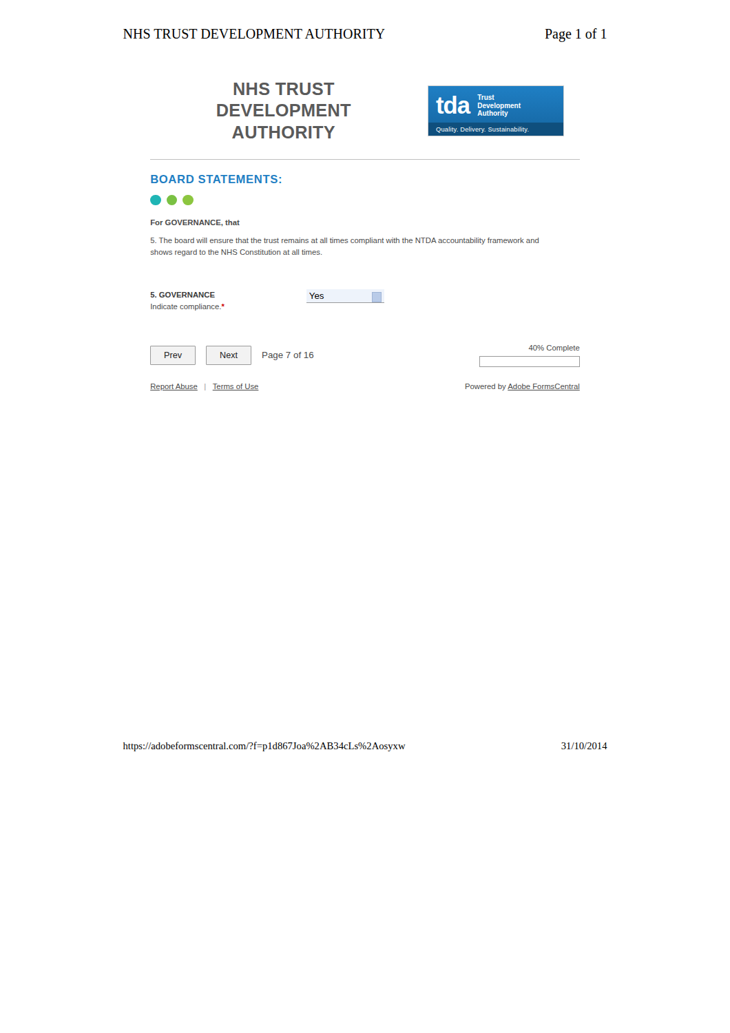NHS TRUST DEVELOPMENT AUTHORITY Page 1 of 1
NHS TRUST DEVELOPMENT
AUTHORITY
tda
Trust
Development
Authority
Quality. Delivery. Sustainability.
BOARD STATEMENTS:
For GOVERNANCE, that
5. The board will ensure that the trust remains at all times compliant with the NTDA accountability framework and shows regard to the NHS Constitution at all times.
5. GOVERNANCE
Indicate compliance.*
Yes No
Prev Next Page 7 of 16
40% Complete
Report Abuse|Terms of Use
Powered by Adobe FormsCentral
https://adobeformscentral.com/?f=p1d867Joa%2AB34cLs%2Aosyxw 31/10/2014